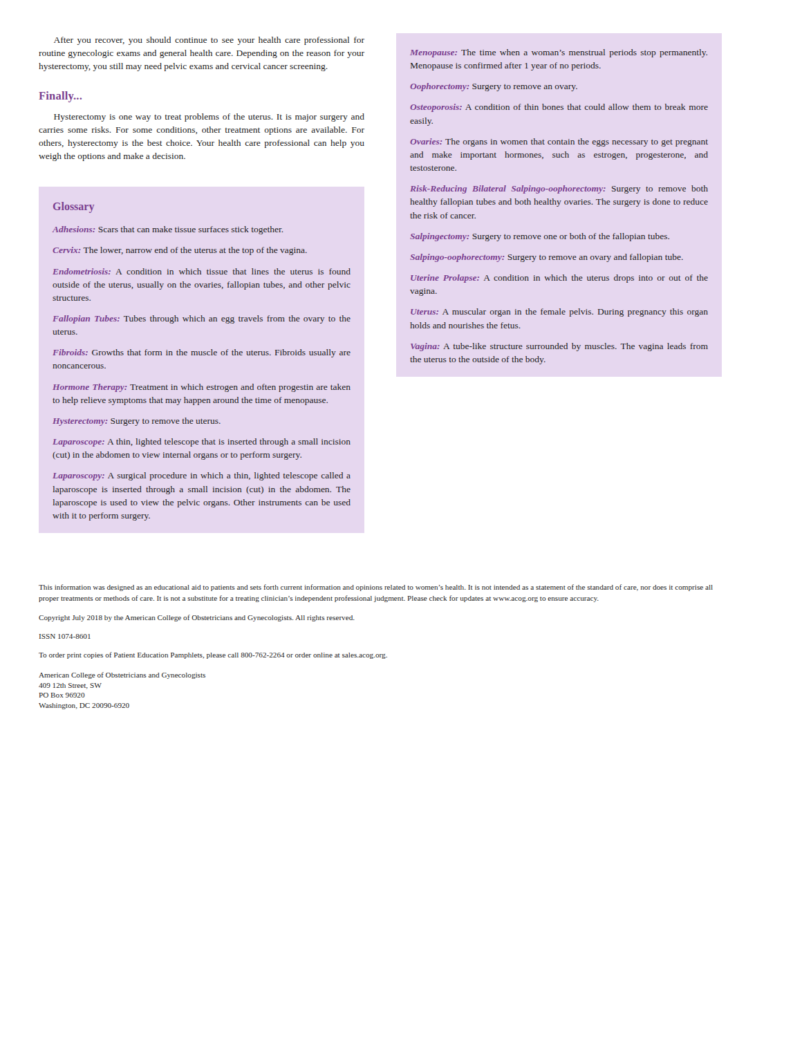After you recover, you should continue to see your health care professional for routine gynecologic exams and general health care. Depending on the reason for your hysterectomy, you still may need pelvic exams and cervical cancer screening.
Finally...
Hysterectomy is one way to treat problems of the uterus. It is major surgery and carries some risks. For some conditions, other treatment options are available. For others, hysterectomy is the best choice. Your health care professional can help you weigh the options and make a decision.
Glossary
Adhesions: Scars that can make tissue surfaces stick together.
Cervix: The lower, narrow end of the uterus at the top of the vagina.
Endometriosis: A condition in which tissue that lines the uterus is found outside of the uterus, usually on the ovaries, fallopian tubes, and other pelvic structures.
Fallopian Tubes: Tubes through which an egg travels from the ovary to the uterus.
Fibroids: Growths that form in the muscle of the uterus. Fibroids usually are noncancerous.
Hormone Therapy: Treatment in which estrogen and often progestin are taken to help relieve symptoms that may happen around the time of menopause.
Hysterectomy: Surgery to remove the uterus.
Laparoscope: A thin, lighted telescope that is inserted through a small incision (cut) in the abdomen to view internal organs or to perform surgery.
Laparoscopy: A surgical procedure in which a thin, lighted telescope called a laparoscope is inserted through a small incision (cut) in the abdomen. The laparoscope is used to view the pelvic organs. Other instruments can be used with it to perform surgery.
Menopause: The time when a woman’s menstrual periods stop permanently. Menopause is confirmed after 1 year of no periods.
Oophorectomy: Surgery to remove an ovary.
Osteoporosis: A condition of thin bones that could allow them to break more easily.
Ovaries: The organs in women that contain the eggs necessary to get pregnant and make important hormones, such as estrogen, progesterone, and testosterone.
Risk-Reducing Bilateral Salpingo-oophorectomy: Surgery to remove both healthy fallopian tubes and both healthy ovaries. The surgery is done to reduce the risk of cancer.
Salpingectomy: Surgery to remove one or both of the fallopian tubes.
Salpingo-oophorectomy: Surgery to remove an ovary and fallopian tube.
Uterine Prolapse: A condition in which the uterus drops into or out of the vagina.
Uterus: A muscular organ in the female pelvis. During pregnancy this organ holds and nourishes the fetus.
Vagina: A tube-like structure surrounded by muscles. The vagina leads from the uterus to the outside of the body.
This information was designed as an educational aid to patients and sets forth current information and opinions related to women’s health. It is not intended as a statement of the standard of care, nor does it comprise all proper treatments or methods of care. It is not a substitute for a treating clinician’s independent professional judgment. Please check for updates at www.acog.org to ensure accuracy.
Copyright July 2018 by the American College of Obstetricians and Gynecologists. All rights reserved.
ISSN 1074-8601
To order print copies of Patient Education Pamphlets, please call 800-762-2264 or order online at sales.acog.org.
American College of Obstetricians and Gynecologists 409 12th Street, SW PO Box 96920 Washington, DC 20090-6920